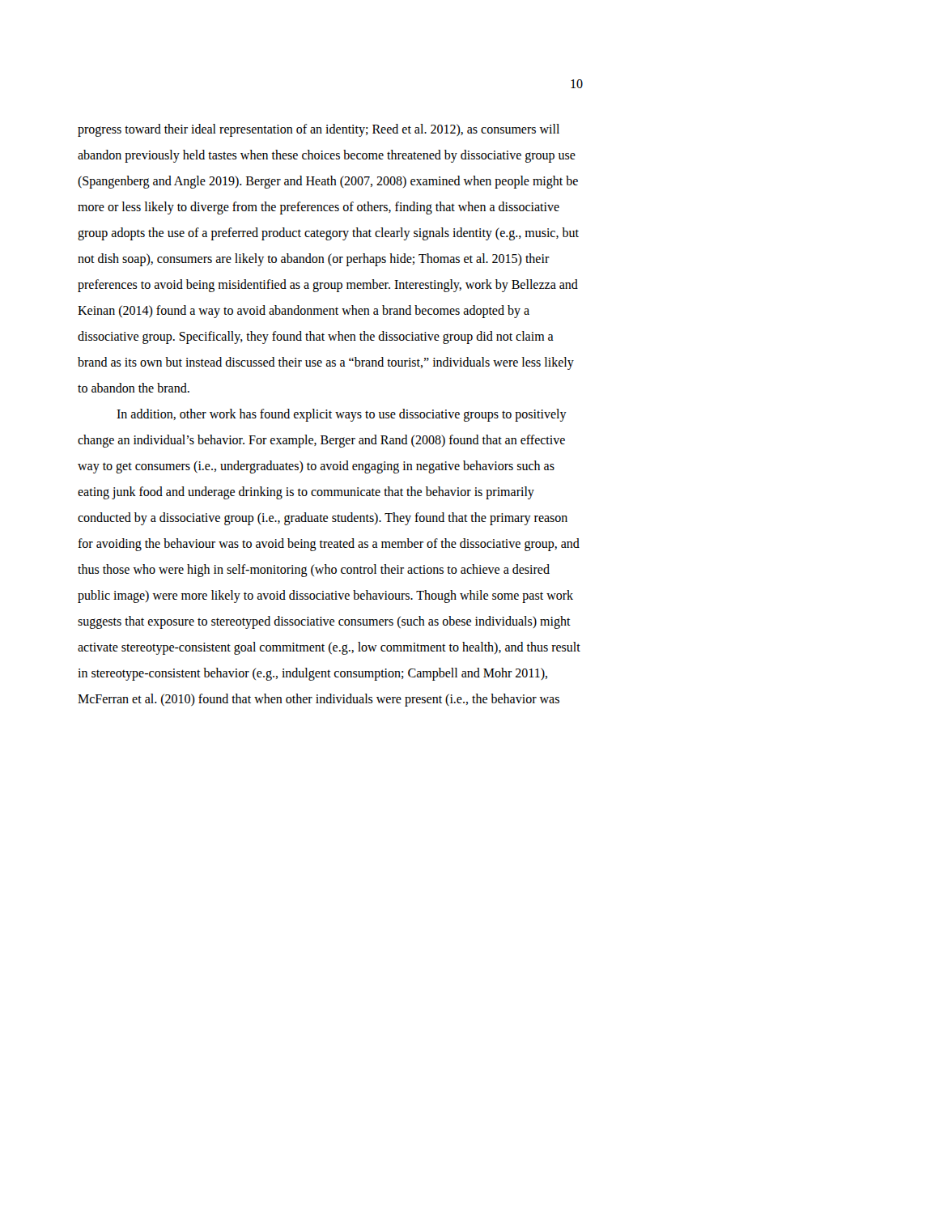10
progress toward their ideal representation of an identity; Reed et al. 2012), as consumers will abandon previously held tastes when these choices become threatened by dissociative group use (Spangenberg and Angle 2019). Berger and Heath (2007, 2008) examined when people might be more or less likely to diverge from the preferences of others, finding that when a dissociative group adopts the use of a preferred product category that clearly signals identity (e.g., music, but not dish soap), consumers are likely to abandon (or perhaps hide; Thomas et al. 2015) their preferences to avoid being misidentified as a group member. Interestingly, work by Bellezza and Keinan (2014) found a way to avoid abandonment when a brand becomes adopted by a dissociative group. Specifically, they found that when the dissociative group did not claim a brand as its own but instead discussed their use as a “brand tourist,” individuals were less likely to abandon the brand.
In addition, other work has found explicit ways to use dissociative groups to positively change an individual’s behavior. For example, Berger and Rand (2008) found that an effective way to get consumers (i.e., undergraduates) to avoid engaging in negative behaviors such as eating junk food and underage drinking is to communicate that the behavior is primarily conducted by a dissociative group (i.e., graduate students). They found that the primary reason for avoiding the behaviour was to avoid being treated as a member of the dissociative group, and thus those who were high in self-monitoring (who control their actions to achieve a desired public image) were more likely to avoid dissociative behaviours. Though while some past work suggests that exposure to stereotyped dissociative consumers (such as obese individuals) might activate stereotype-consistent goal commitment (e.g., low commitment to health), and thus result in stereotype-consistent behavior (e.g., indulgent consumption; Campbell and Mohr 2011), McFerran et al. (2010) found that when other individuals were present (i.e., the behavior was